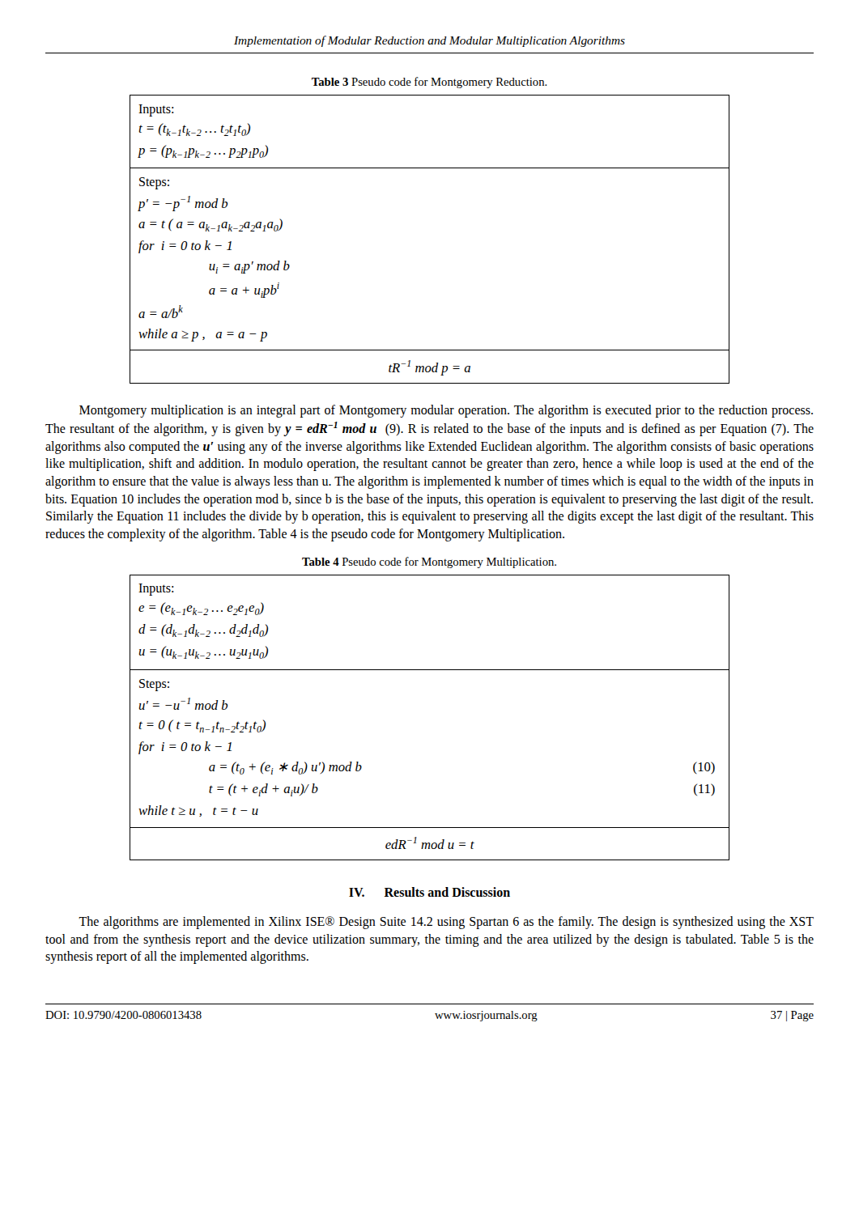Implementation of Modular Reduction and Modular Multiplication Algorithms
Table 3 Pseudo code for Montgomery Reduction.
| Inputs: t = (t k−1 t k−2 … t 2 t 1 t 0 ) p = (p k−1 p k−2 … p 2 p 1 p 0 ) |
| Steps: p′ = −p −1 mod b a = t ( a = a k−1 a k−2 a 2 a 1 a 0 ) for i = 0 to k − 1 u i = a i p′ mod b a = a + u i pb i a = a/b k while a ≥ p , a = a − p |
| tR −1 mod p = a |
Montgomery multiplication is an integral part of Montgomery modular operation. The algorithm is executed prior to the reduction process. The resultant of the algorithm, y is given by y = edR−1 mod u (9). R is related to the base of the inputs and is defined as per Equation (7). The algorithms also computed the u′ using any of the inverse algorithms like Extended Euclidean algorithm. The algorithm consists of basic operations like multiplication, shift and addition. In modulo operation, the resultant cannot be greater than zero, hence a while loop is used at the end of the algorithm to ensure that the value is always less than u. The algorithm is implemented k number of times which is equal to the width of the inputs in bits. Equation 10 includes the operation mod b, since b is the base of the inputs, this operation is equivalent to preserving the last digit of the result. Similarly the Equation 11 includes the divide by b operation, this is equivalent to preserving all the digits except the last digit of the resultant. This reduces the complexity of the algorithm. Table 4 is the pseudo code for Montgomery Multiplication.
Table 4 Pseudo code for Montgomery Multiplication.
| Inputs: e = (e k−1 e k−2 … e 2 e 1 e 0 ) d = (d k−1 d k−2 … d 2 d 1 d 0 ) u = (u k−1 u k−2 … u 2 u 1 u 0 ) |
| Steps: u′ = −u −1 mod b t = 0 ( t = t n−1 t n−2 t 2 t 1 t 0 ) for i = 0 to k − 1 a = (t 0 + (e i ∗ d 0 ) u′) mod b (10) t = (t + e i d + a i u)/ b (11) while t ≥ u , t = t − u |
| edR −1 mod u = t |
IV. Results and Discussion
The algorithms are implemented in Xilinx ISE® Design Suite 14.2 using Spartan 6 as the family. The design is synthesized using the XST tool and from the synthesis report and the device utilization summary, the timing and the area utilized by the design is tabulated. Table 5 is the synthesis report of all the implemented algorithms.
DOI: 10.9790/4200-0806013438
www.iosrjournals.org
37 | Page